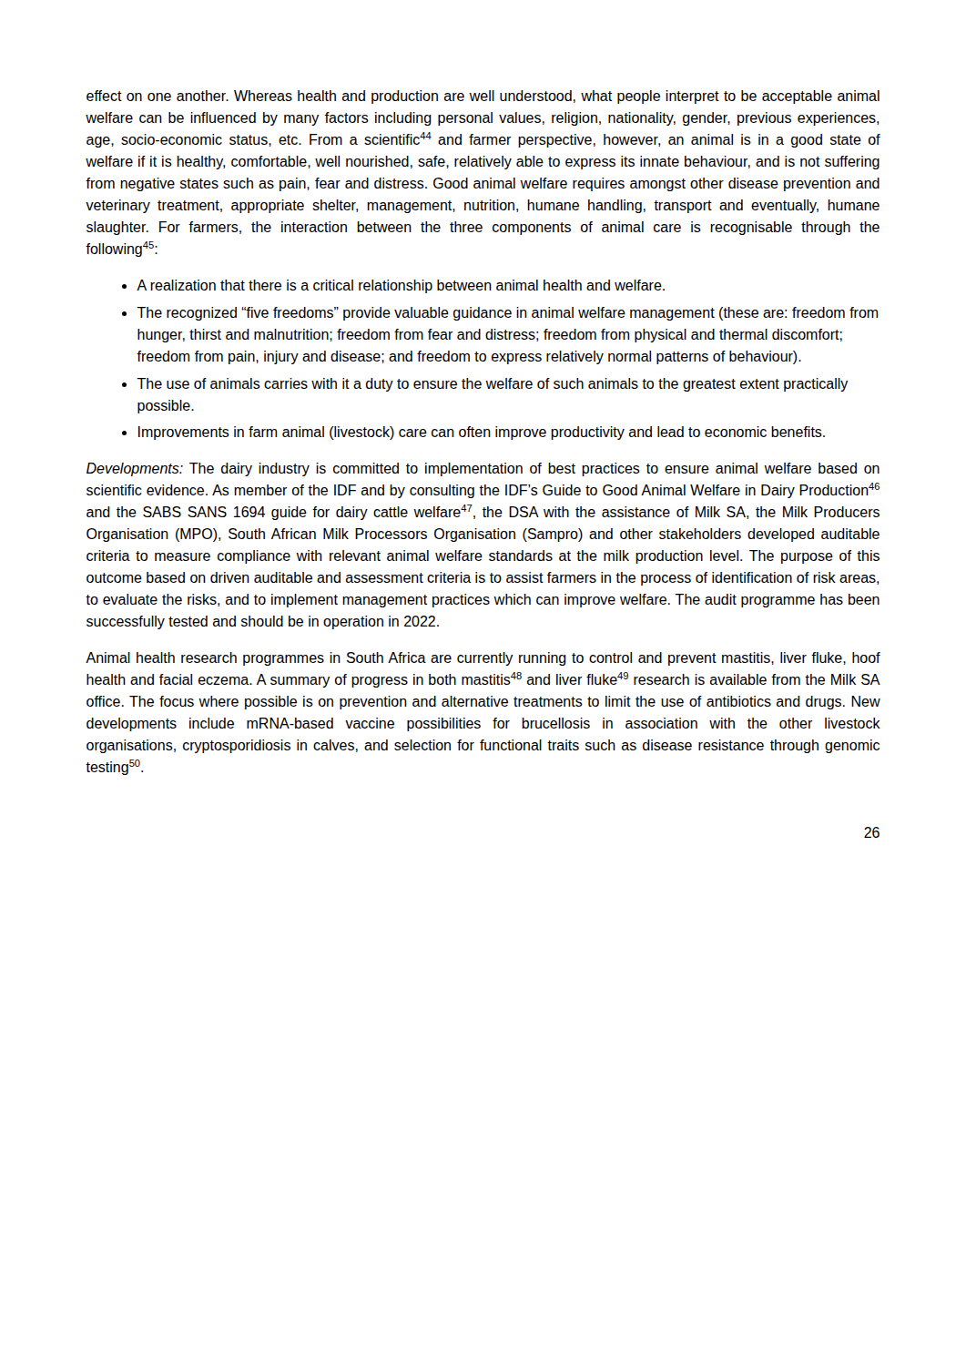effect on one another. Whereas health and production are well understood, what people interpret to be acceptable animal welfare can be influenced by many factors including personal values, religion, nationality, gender, previous experiences, age, socio-economic status, etc. From a scientific44 and farmer perspective, however, an animal is in a good state of welfare if it is healthy, comfortable, well nourished, safe, relatively able to express its innate behaviour, and is not suffering from negative states such as pain, fear and distress. Good animal welfare requires amongst other disease prevention and veterinary treatment, appropriate shelter, management, nutrition, humane handling, transport and eventually, humane slaughter. For farmers, the interaction between the three components of animal care is recognisable through the following45:
A realization that there is a critical relationship between animal health and welfare.
The recognized “five freedoms” provide valuable guidance in animal welfare management (these are: freedom from hunger, thirst and malnutrition; freedom from fear and distress; freedom from physical and thermal discomfort; freedom from pain, injury and disease; and freedom to express relatively normal patterns of behaviour).
The use of animals carries with it a duty to ensure the welfare of such animals to the greatest extent practically possible.
Improvements in farm animal (livestock) care can often improve productivity and lead to economic benefits.
Developments: The dairy industry is committed to implementation of best practices to ensure animal welfare based on scientific evidence. As member of the IDF and by consulting the IDF’s Guide to Good Animal Welfare in Dairy Production46 and the SABS SANS 1694 guide for dairy cattle welfare47, the DSA with the assistance of Milk SA, the Milk Producers Organisation (MPO), South African Milk Processors Organisation (Sampro) and other stakeholders developed auditable criteria to measure compliance with relevant animal welfare standards at the milk production level. The purpose of this outcome based on driven auditable and assessment criteria is to assist farmers in the process of identification of risk areas, to evaluate the risks, and to implement management practices which can improve welfare. The audit programme has been successfully tested and should be in operation in 2022.
Animal health research programmes in South Africa are currently running to control and prevent mastitis, liver fluke, hoof health and facial eczema. A summary of progress in both mastitis48 and liver fluke49 research is available from the Milk SA office. The focus where possible is on prevention and alternative treatments to limit the use of antibiotics and drugs. New developments include mRNA-based vaccine possibilities for brucellosis in association with the other livestock organisations, cryptosporidiosis in calves, and selection for functional traits such as disease resistance through genomic testing50.
26